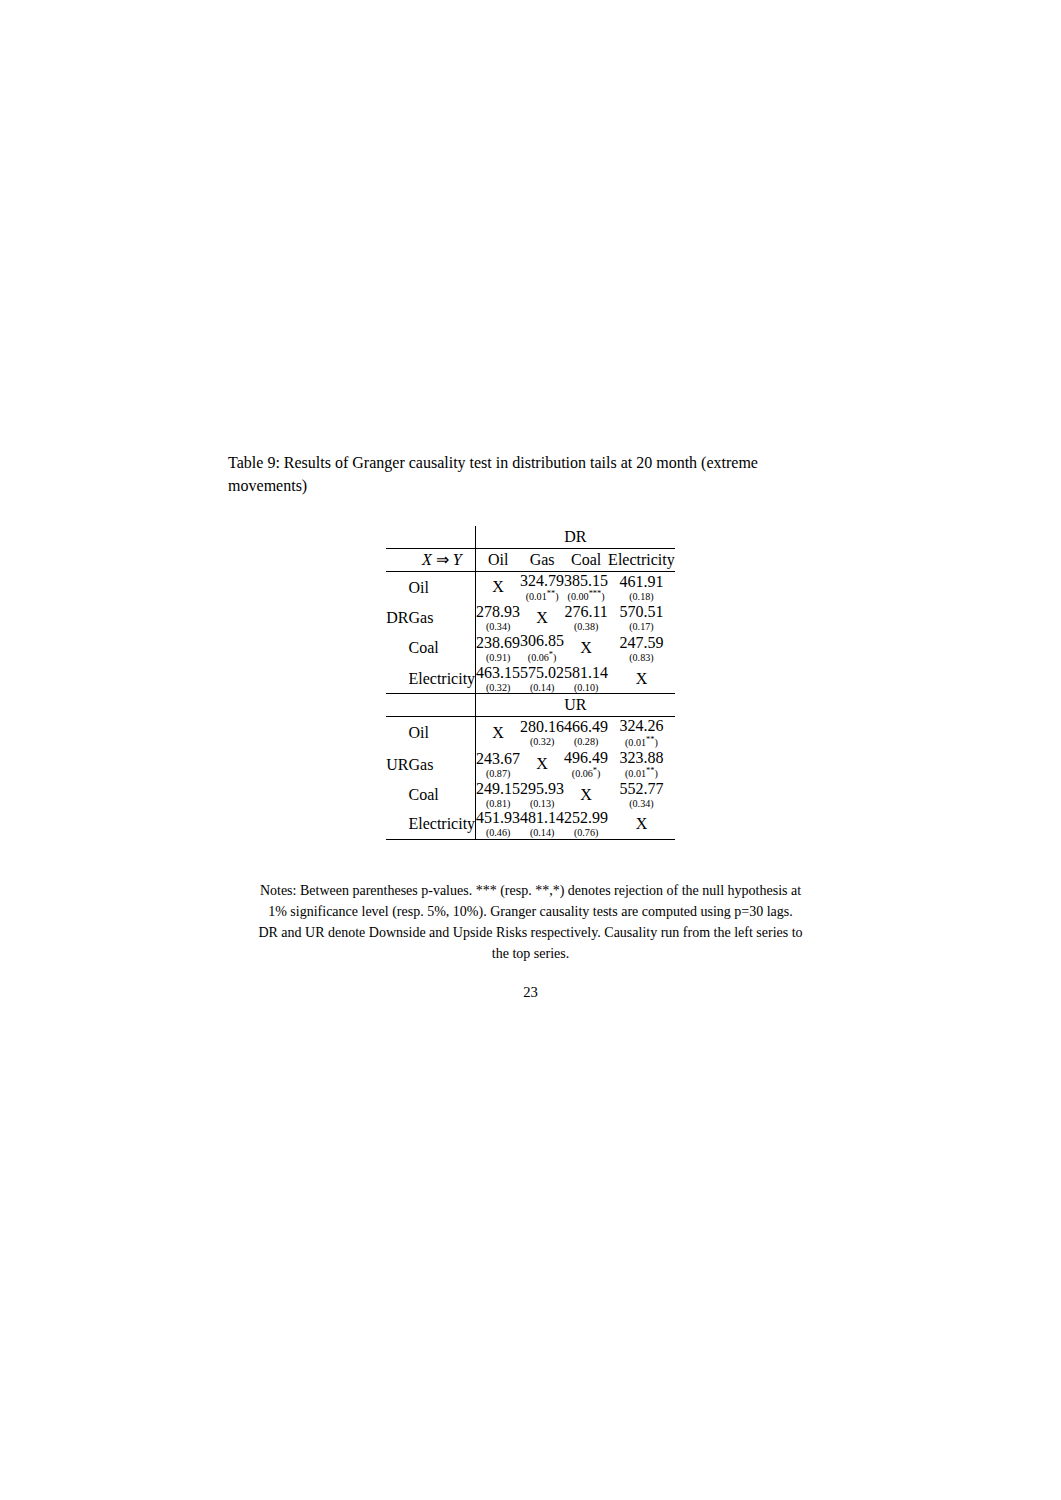Table 9: Results of Granger causality test in distribution tails at 20 month (extreme movements)
| | | DR |
| | X ⇒ Y | Oil | Gas | Coal | Electricity |
| | Oil | X | 324.79 (0.01 ** ) | 385.15 (0.00 *** ) | 461.91 (0.18) |
| DR | Gas | 278.93 (0.34) | X | 276.11 (0.38) | 570.51 (0.17) |
| | Coal | 238.69 (0.91) | 306.85 (0.06 * ) | X | 247.59 (0.83) |
| | Electricity | 463.15 (0.32) | 575.02 (0.14) | 581.14 (0.10) | X |
| | | UR |
| | Oil | X | 280.16 (0.32) | 466.49 (0.28) | 324.26 (0.01 ** ) |
| UR | Gas | 243.67 (0.87) | X | 496.49 (0.06 * ) | 323.88 (0.01 ** ) |
| | Coal | 249.15 (0.81) | 295.93 (0.13) | X | 552.77 (0.34) |
| | Electricity | 451.93 (0.46) | 481.14 (0.14) | 252.99 (0.76) | X |
Notes: Between parentheses p-values. *** (resp. **,*) denotes rejection of the null hypothesis at 1% significance level (resp. 5%, 10%). Granger causality tests are computed using p=30 lags. DR and UR denote Downside and Upside Risks respectively. Causality run from the left series to the top series.
23